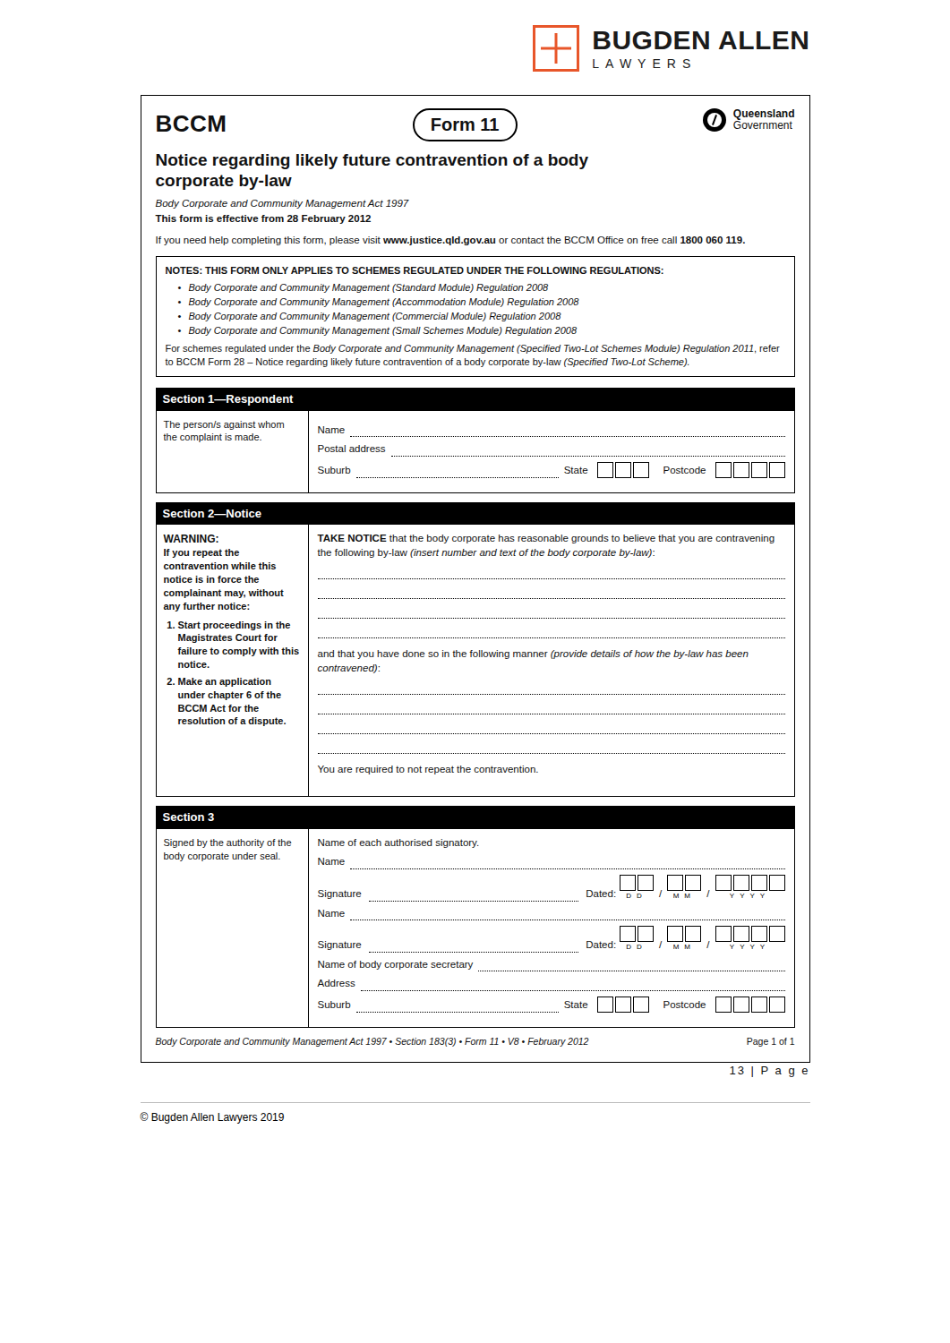BUGDEN ALLEN
LAWYERS
BCCM
Form 11
Queensland Government
Notice regarding likely future contravention of a body
corporate by-law
Body Corporate and Community Management Act 1997
This form is effective from 28 February 2012
If you need help completing this form, please visit www.justice.qld.gov.au or contact the BCCM Office on free call 1800 060 119.
NOTES: THIS FORM ONLY APPLIES TO SCHEMES REGULATED UNDER THE FOLLOWING REGULATIONS:
Body Corporate and Community Management (Standard Module) Regulation 2008
Body Corporate and Community Management (Accommodation Module) Regulation 2008
Body Corporate and Community Management (Commercial Module) Regulation 2008
Body Corporate and Community Management (Small Schemes Module) Regulation 2008
For schemes regulated under the Body Corporate and Community Management (Specified Two-Lot Schemes Module) Regulation 2011, refer to BCCM Form 28 – Notice regarding likely future contravention of a body corporate by-law (Specified Two-Lot Scheme).
Section 1—Respondent
The person/s against whom the complaint is made.
Name
Postal address
Suburb State Postcode
Section 2—Notice
WARNING:
If you repeat the contravention while this notice is in force the complainant may, without any further notice:
Start proceedings in the Magistrates Court for failure to comply with this notice.
Make an application under chapter 6 of the BCCM Act for the resolution of a dispute.
TAKE NOTICE that the body corporate has reasonable grounds to believe that you are contravening the following by-law (insert number and text of the body corporate by-law):
and that you have done so in the following manner (provide details of how the by-law has been contravened):
You are required to not repeat the contravention.
Section 3
Signed by the authority of the body corporate under seal.
Name of each authorised signatory.
Name
Signature Dated: DD / MM / YYYY
Name
Signature Dated: DD / MM / YYYY
Name of body corporate secretary
Address
Suburb State Postcode
Body Corporate and Community Management Act 1997 • Section 183(3) • Form 11 • V8 • February 2012
Page 1 of 1
13 | P a g e
© Bugden Allen Lawyers 2019